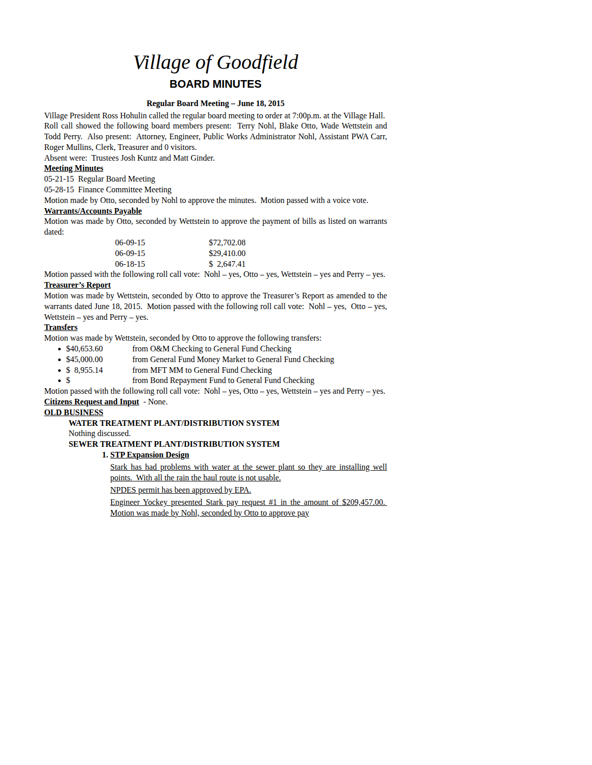Village of Goodfield
BOARD MINUTES
Regular Board Meeting – June 18, 2015
Village President Ross Hohulin called the regular board meeting to order at 7:00p.m. at the Village Hall. Roll call showed the following board members present: Terry Nohl, Blake Otto, Wade Wettstein and Todd Perry. Also present: Attorney, Engineer, Public Works Administrator Nohl, Assistant PWA Carr, Roger Mullins, Clerk, Treasurer and 0 visitors.
Absent were: Trustees Josh Kuntz and Matt Ginder.
Meeting Minutes
05-21-15 Regular Board Meeting
05-28-15 Finance Committee Meeting
Motion made by Otto, seconded by Nohl to approve the minutes. Motion passed with a voice vote.
Warrants/Accounts Payable
Motion was made by Otto, seconded by Wettstein to approve the payment of bills as listed on warrants dated:
| 06-09-15 | $72,702.08 |
| 06-09-15 | $29,410.00 |
| 06-18-15 | $ 2,647.41 |
Motion passed with the following roll call vote: Nohl – yes, Otto – yes, Wettstein – yes and Perry – yes.
Treasurer’s Report
Motion was made by Wettstein, seconded by Otto to approve the Treasurer’s Report as amended to the warrants dated June 18, 2015. Motion passed with the following roll call vote: Nohl – yes, Otto – yes, Wettstein – yes and Perry – yes.
Transfers
Motion was made by Wettstein, seconded by Otto to approve the following transfers:
$40,653.60from O&M Checking to General Fund Checking
$45,000.00from General Fund Money Market to General Fund Checking
$ 8,955.14from MFT MM to General Fund Checking
$from Bond Repayment Fund to General Fund Checking
Motion passed with the following roll call vote: Nohl – yes, Otto – yes, Wettstein – yes and Perry – yes.
Citizens Request and Input - None.
OLD BUSINESS
WATER TREATMENT PLANT/DISTRIBUTION SYSTEM
Nothing discussed.
SEWER TREATMENT PLANT/DISTRIBUTION SYSTEM
STP Expansion Design
Stark has had problems with water at the sewer plant so they are installing well points. With all the rain the haul route is not usable.
NPDES permit has been approved by EPA.
Engineer Yockey presented Stark pay request #1 in the amount of $209,457.00. Motion was made by Nohl, seconded by Otto to approve pay